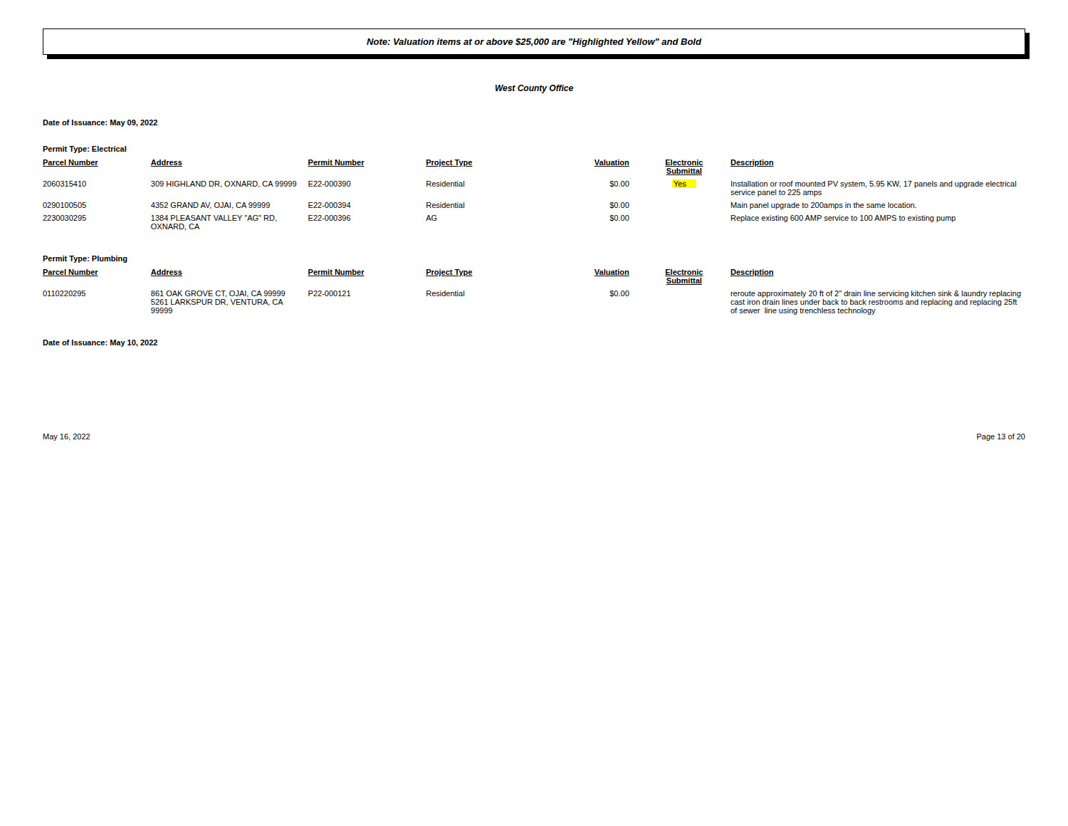Note: Valuation items at or above $25,000 are "Highlighted Yellow" and Bold
West County Office
Date of Issuance: May 09, 2022
Permit Type: Electrical
| Parcel Number | Address | Permit Number | Project Type | Valuation | Electronic Submittal | Description |
| --- | --- | --- | --- | --- | --- | --- |
| 2060315410 | 309 HIGHLAND DR, OXNARD, CA 99999 | E22-000390 | Residential | $0.00 | Yes | Installation or roof mounted PV system, 5.95 KW, 17 panels and upgrade electrical service panel to 225 amps |
| 0290100505 | 4352 GRAND AV, OJAI, CA 99999 | E22-000394 | Residential | $0.00 | | Main panel upgrade to 200amps in the same location. |
| 2230030295 | 1384 PLEASANT VALLEY "AG" RD, OXNARD, CA | E22-000396 | AG | $0.00 | | Replace existing 600 AMP service to 100 AMPS to existing pump |
Permit Type: Plumbing
| Parcel Number | Address | Permit Number | Project Type | Valuation | Electronic Submittal | Description |
| --- | --- | --- | --- | --- | --- | --- |
| 0110220295 | 861 OAK GROVE CT, OJAI, CA 99999 5261 LARKSPUR DR, VENTURA, CA 99999 | P22-000121 | Residential | $0.00 | | reroute approximately 20 ft of 2" drain line servicing kitchen sink & laundry replacing cast iron drain lines under back to back restrooms and replacing and replacing 25ft of sewer line using trenchless technology |
Date of Issuance: May 10, 2022
May 16, 2022 Page 13 of 20